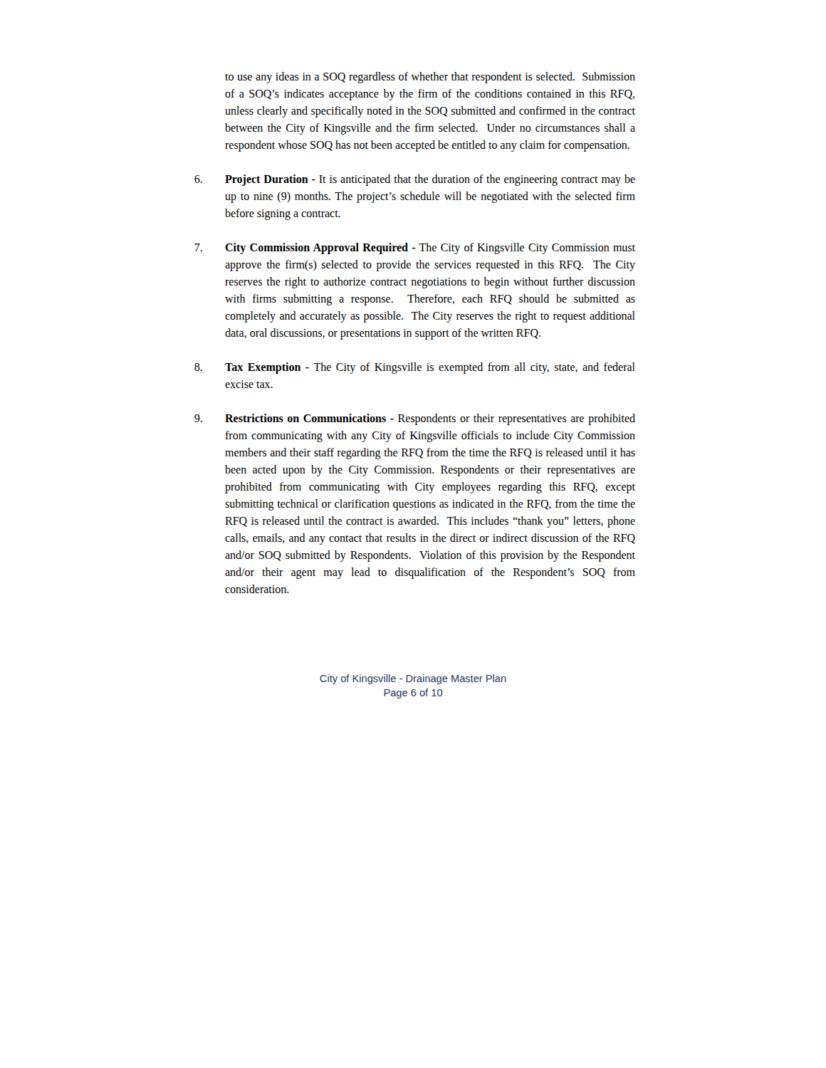to use any ideas in a SOQ regardless of whether that respondent is selected. Submission of a SOQ’s indicates acceptance by the firm of the conditions contained in this RFQ, unless clearly and specifically noted in the SOQ submitted and confirmed in the contract between the City of Kingsville and the firm selected. Under no circumstances shall a respondent whose SOQ has not been accepted be entitled to any claim for compensation.
Project Duration - It is anticipated that the duration of the engineering contract may be up to nine (9) months. The project’s schedule will be negotiated with the selected firm before signing a contract.
City Commission Approval Required - The City of Kingsville City Commission must approve the firm(s) selected to provide the services requested in this RFQ. The City reserves the right to authorize contract negotiations to begin without further discussion with firms submitting a response. Therefore, each RFQ should be submitted as completely and accurately as possible. The City reserves the right to request additional data, oral discussions, or presentations in support of the written RFQ.
Tax Exemption - The City of Kingsville is exempted from all city, state, and federal excise tax.
Restrictions on Communications - Respondents or their representatives are prohibited from communicating with any City of Kingsville officials to include City Commission members and their staff regarding the RFQ from the time the RFQ is released until it has been acted upon by the City Commission. Respondents or their representatives are prohibited from communicating with City employees regarding this RFQ, except submitting technical or clarification questions as indicated in the RFQ, from the time the RFQ is released until the contract is awarded. This includes “thank you” letters, phone calls, emails, and any contact that results in the direct or indirect discussion of the RFQ and/or SOQ submitted by Respondents. Violation of this provision by the Respondent and/or their agent may lead to disqualification of the Respondent’s SOQ from consideration.
City of Kingsville - Drainage Master Plan
Page 6 of 10